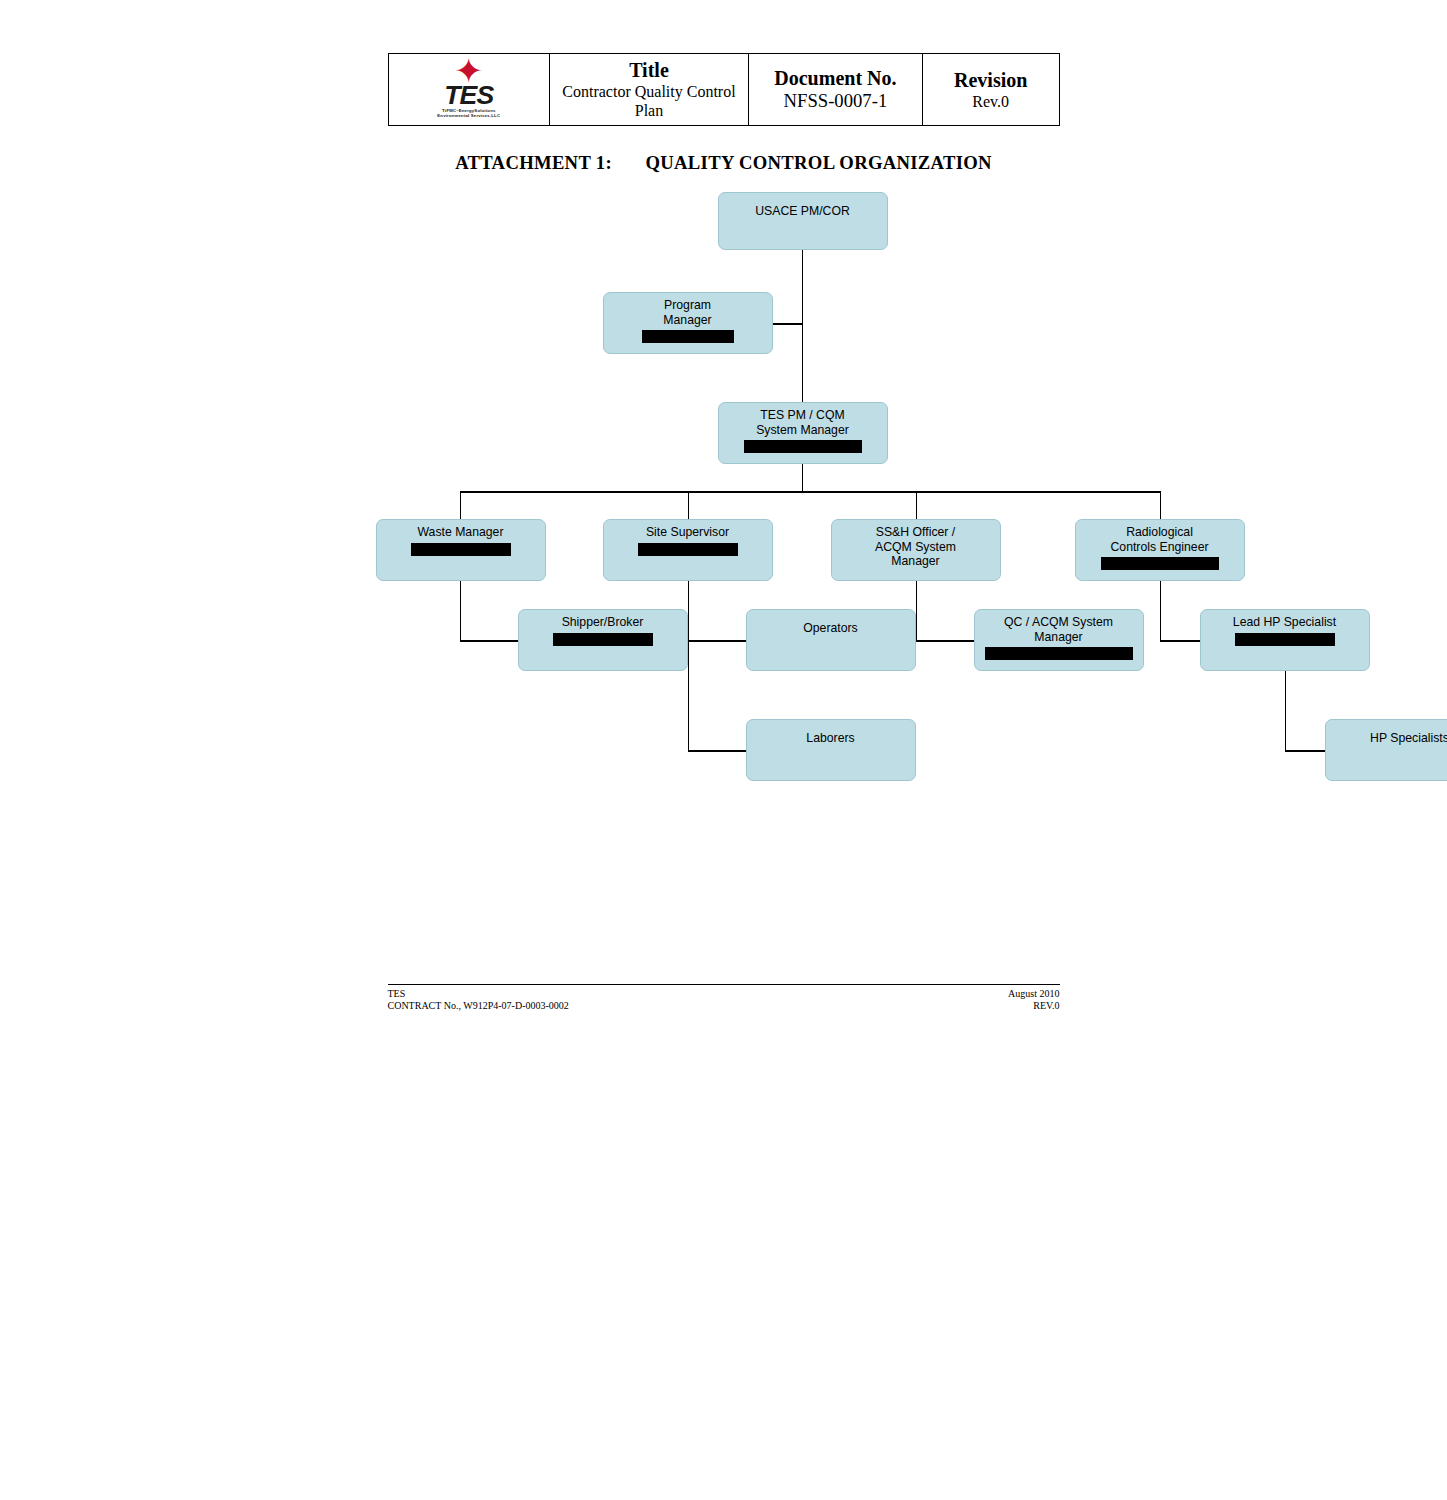| ✦ TES TtFMC–EnergySolutions Environmental Services,LLC | Title Contractor Quality Control Plan | Document No. NFSS-0007-1 | Revision Rev.0 |
ATTACHMENT 1: QUALITY CONTROL ORGANIZATION
USACE PM/COR
Program
Manager
TES PM / CQM
System Manager
Waste Manager
Site Supervisor
SS&H Officer /
ACQM System
Manager
Radiological
Controls Engineer
Shipper/Broker
Operators
Laborers
QC / ACQM System
Manager
Lead HP Specialist
HP Specialists
TES
CONTRACT No., W912P4-07-D-0003-0002
August 2010
REV.0